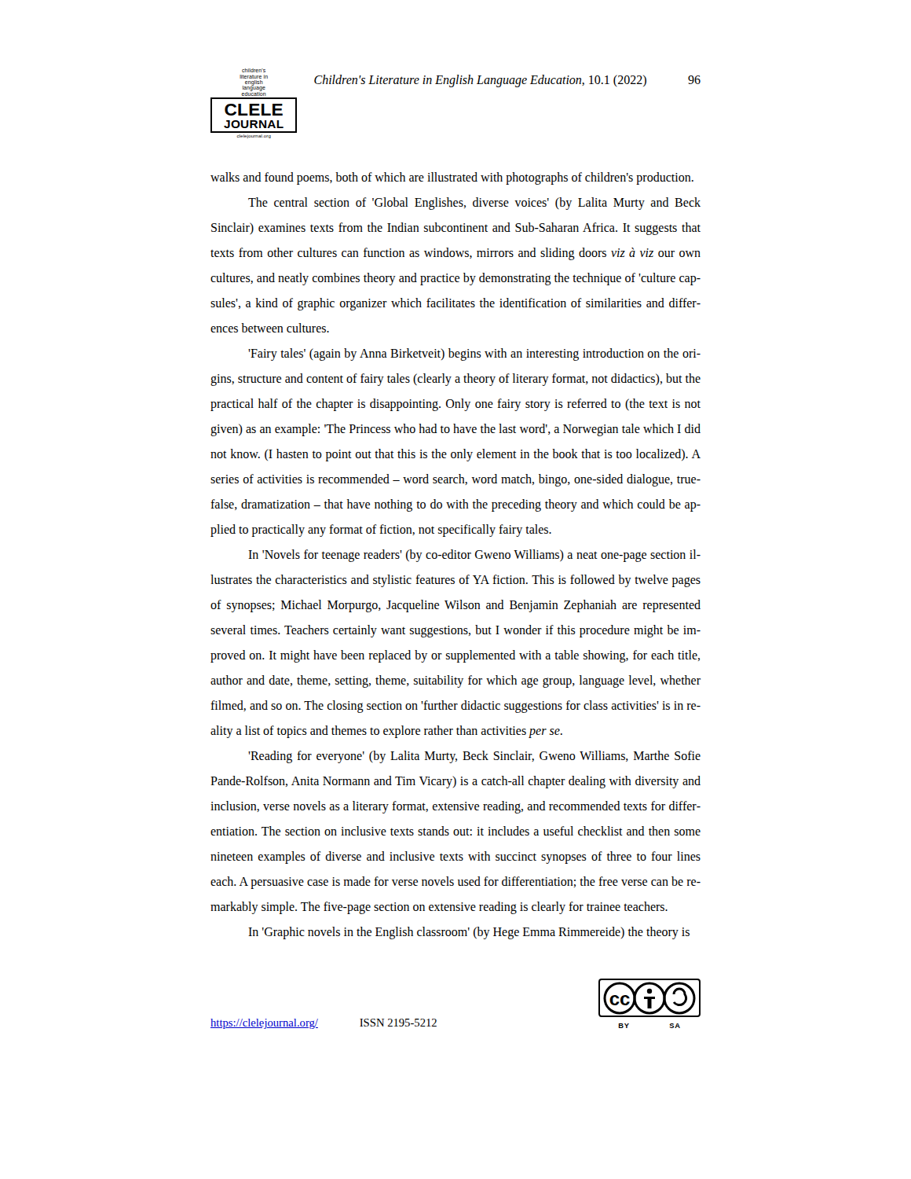children's
literature in
english
language
education
CLELE
JOURNAL
clelejournal.org
Children's Literature in English Language Education, 10.1 (2022)
96
walks and found poems, both of which are illustrated with photographs of children's production.
The central section of 'Global Englishes, diverse voices' (by Lalita Murty and Beck Sinclair) examines texts from the Indian subcontinent and Sub-Saharan Africa. It suggests that texts from other cultures can function as windows, mirrors and sliding doors viz à viz our own cultures, and neatly combines theory and practice by demonstrating the technique of 'culture capsules', a kind of graphic organizer which facilitates the identification of similarities and differences between cultures.
'Fairy tales' (again by Anna Birketveit) begins with an interesting introduction on the origins, structure and content of fairy tales (clearly a theory of literary format, not didactics), but the practical half of the chapter is disappointing. Only one fairy story is referred to (the text is not given) as an example: 'The Princess who had to have the last word', a Norwegian tale which I did not know. (I hasten to point out that this is the only element in the book that is too localized). A series of activities is recommended – word search, word match, bingo, one-sided dialogue, true-false, dramatization – that have nothing to do with the preceding theory and which could be applied to practically any format of fiction, not specifically fairy tales.
In 'Novels for teenage readers' (by co-editor Gweno Williams) a neat one-page section illustrates the characteristics and stylistic features of YA fiction. This is followed by twelve pages of synopses; Michael Morpurgo, Jacqueline Wilson and Benjamin Zephaniah are represented several times. Teachers certainly want suggestions, but I wonder if this procedure might be improved on. It might have been replaced by or supplemented with a table showing, for each title, author and date, theme, setting, theme, suitability for which age group, language level, whether filmed, and so on. The closing section on 'further didactic suggestions for class activities' is in reality a list of topics and themes to explore rather than activities per se.
'Reading for everyone' (by Lalita Murty, Beck Sinclair, Gweno Williams, Marthe Sofie Pande-Rolfson, Anita Normann and Tim Vicary) is a catch-all chapter dealing with diversity and inclusion, verse novels as a literary format, extensive reading, and recommended texts for differentiation. The section on inclusive texts stands out: it includes a useful checklist and then some nineteen examples of diverse and inclusive texts with succinct synopses of three to four lines each. A persuasive case is made for verse novels used for differentiation; the free verse can be remarkably simple. The five-page section on extensive reading is clearly for trainee teachers.
In 'Graphic novels in the English classroom' (by Hege Emma Rimmereide) the theory is
https://clelejournal.org/ISSN 2195-5212
cc
BY SA